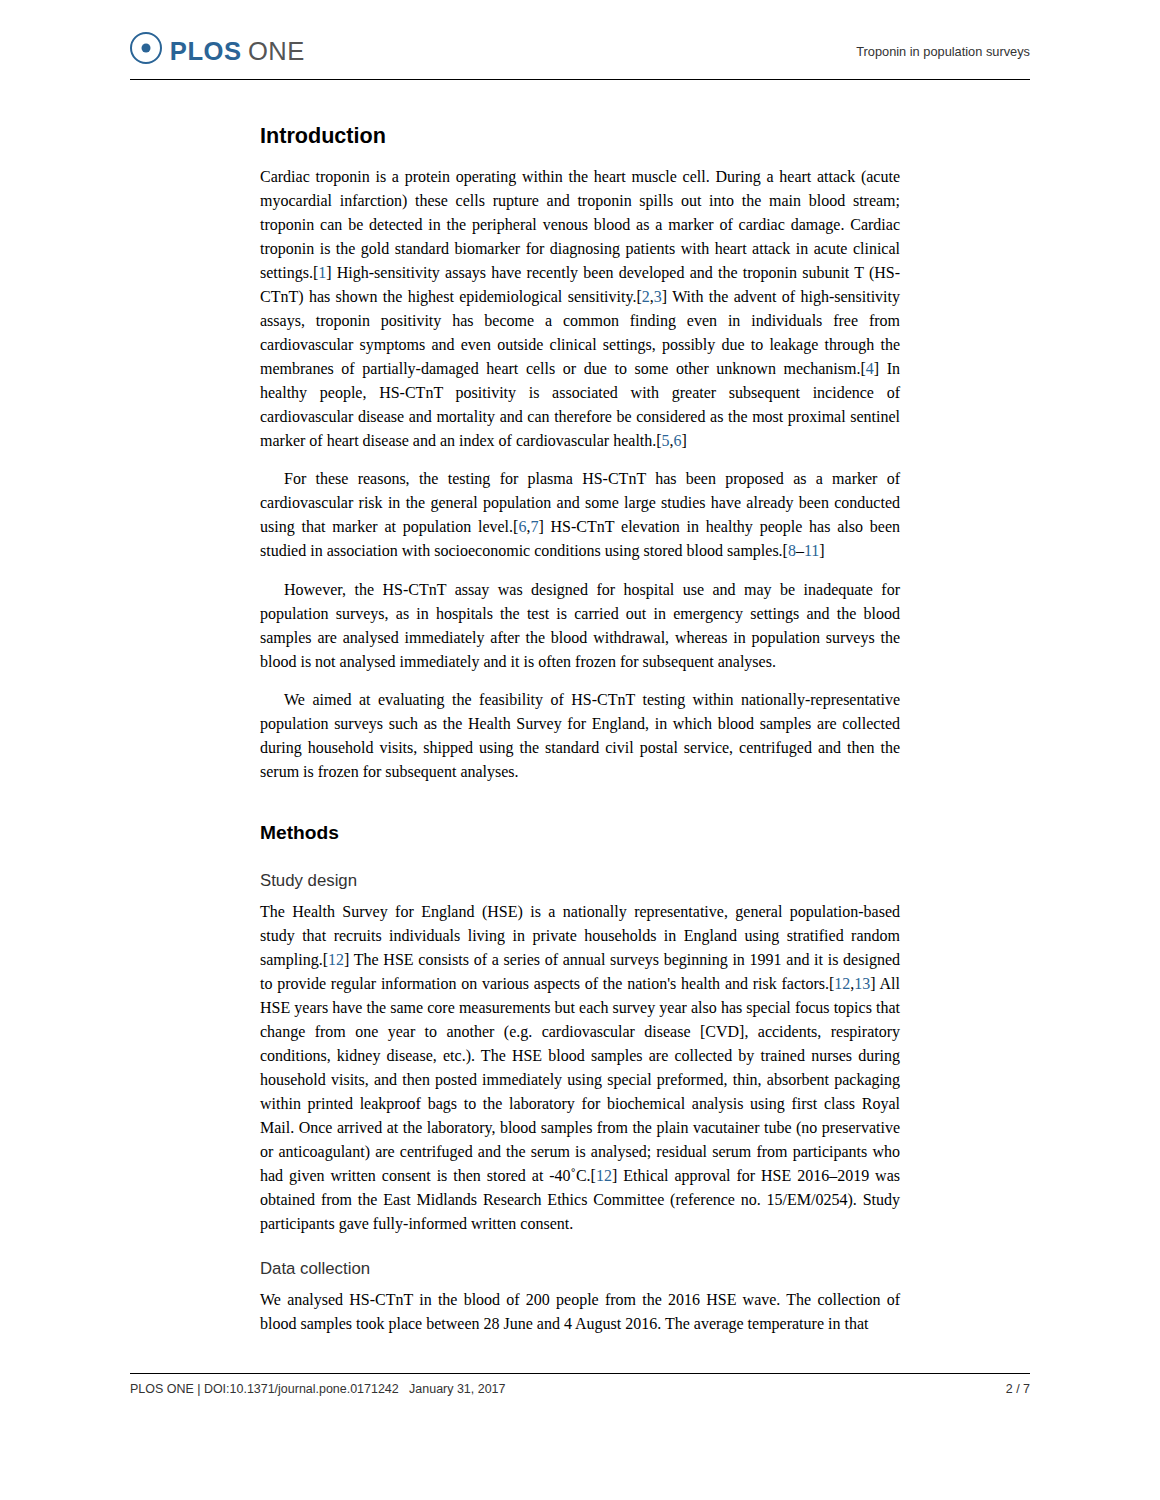PLOSONE
Troponin in population surveys
Introduction
Cardiac troponin is a protein operating within the heart muscle cell. During a heart attack (acute myocardial infarction) these cells rupture and troponin spills out into the main blood stream; troponin can be detected in the peripheral venous blood as a marker of cardiac damage. Cardiac troponin is the gold standard biomarker for diagnosing patients with heart attack in acute clinical settings.[1] High-sensitivity assays have recently been developed and the troponin subunit T (HS-CTnT) has shown the highest epidemiological sensitivity.[2,3] With the advent of high-sensitivity assays, troponin positivity has become a common finding even in individuals free from cardiovascular symptoms and even outside clinical settings, possibly due to leakage through the membranes of partially-damaged heart cells or due to some other unknown mechanism.[4] In healthy people, HS-CTnT positivity is associated with greater subsequent incidence of cardiovascular disease and mortality and can therefore be considered as the most proximal sentinel marker of heart disease and an index of cardiovascular health.[5,6]
For these reasons, the testing for plasma HS-CTnT has been proposed as a marker of cardiovascular risk in the general population and some large studies have already been conducted using that marker at population level.[6,7] HS-CTnT elevation in healthy people has also been studied in association with socioeconomic conditions using stored blood samples.[8–11]
However, the HS-CTnT assay was designed for hospital use and may be inadequate for population surveys, as in hospitals the test is carried out in emergency settings and the blood samples are analysed immediately after the blood withdrawal, whereas in population surveys the blood is not analysed immediately and it is often frozen for subsequent analyses.
We aimed at evaluating the feasibility of HS-CTnT testing within nationally-representative population surveys such as the Health Survey for England, in which blood samples are collected during household visits, shipped using the standard civil postal service, centrifuged and then the serum is frozen for subsequent analyses.
Methods
Study design
The Health Survey for England (HSE) is a nationally representative, general population-based study that recruits individuals living in private households in England using stratified random sampling.[12] The HSE consists of a series of annual surveys beginning in 1991 and it is designed to provide regular information on various aspects of the nation's health and risk factors.[12,13] All HSE years have the same core measurements but each survey year also has special focus topics that change from one year to another (e.g. cardiovascular disease [CVD], accidents, respiratory conditions, kidney disease, etc.). The HSE blood samples are collected by trained nurses during household visits, and then posted immediately using special preformed, thin, absorbent packaging within printed leakproof bags to the laboratory for biochemical analysis using first class Royal Mail. Once arrived at the laboratory, blood samples from the plain vacutainer tube (no preservative or anticoagulant) are centrifuged and the serum is analysed; residual serum from participants who had given written consent is then stored at -40˚C.[12] Ethical approval for HSE 2016–2019 was obtained from the East Midlands Research Ethics Committee (reference no. 15/EM/0254). Study participants gave fully-informed written consent.
Data collection
We analysed HS-CTnT in the blood of 200 people from the 2016 HSE wave. The collection of blood samples took place between 28 June and 4 August 2016. The average temperature in that
PLOS ONE | DOI:10.1371/journal.pone.0171242 January 31, 2017
2 / 7